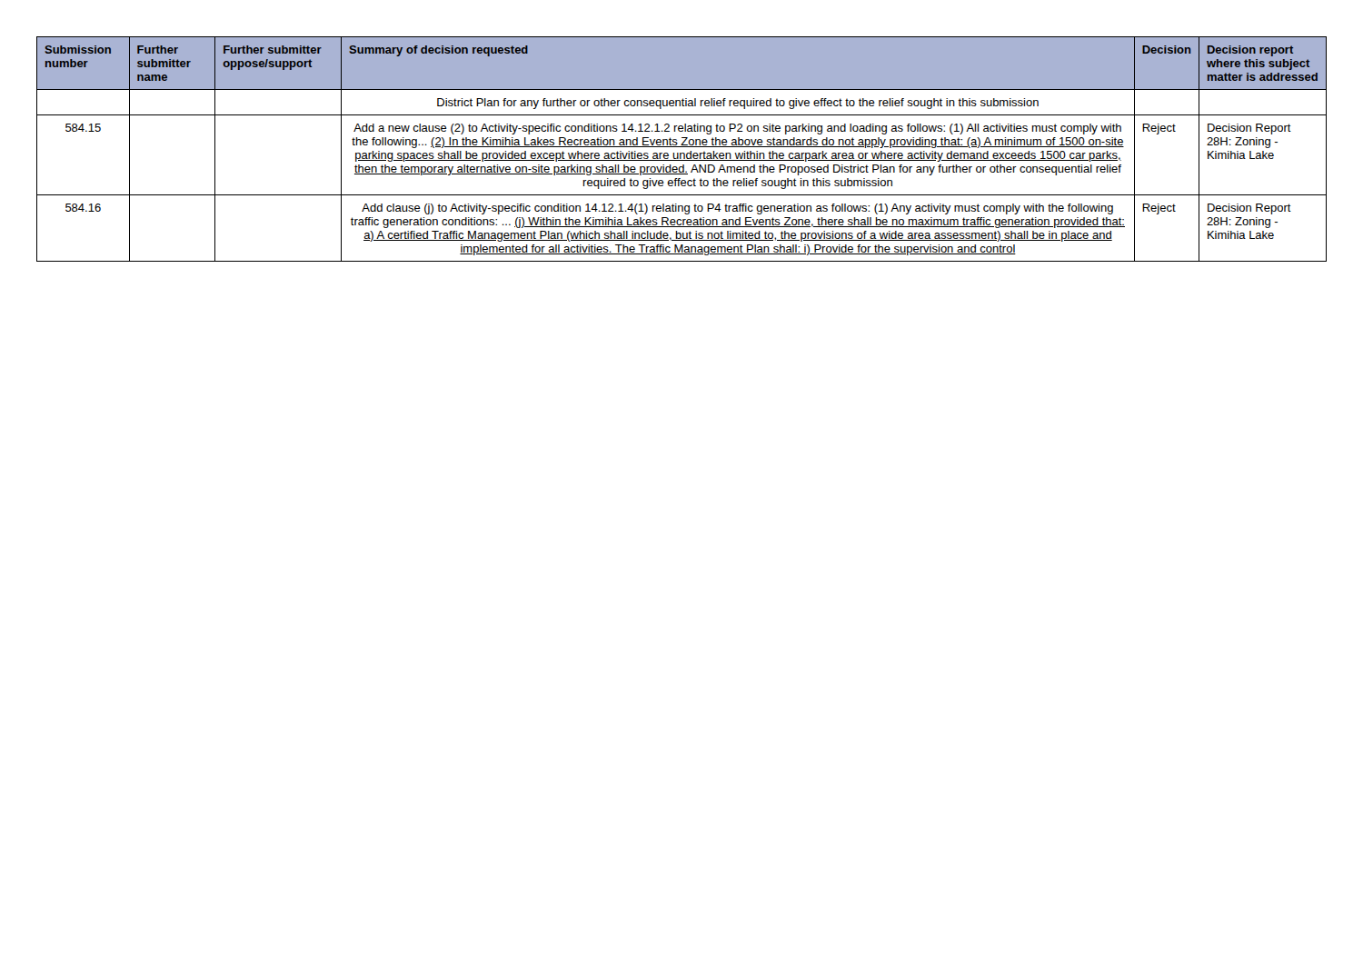| Submission number | Further submitter name | Further submitter oppose/support | Summary of decision requested | Decision | Decision report where this subject matter is addressed |
| --- | --- | --- | --- | --- | --- |
| | | | District Plan for any further or other consequential relief required to give effect to the relief sought in this submission | | |
| 584.15 | | | Add a new clause (2) to Activity-specific conditions 14.12.1.2 relating to P2 on site parking and loading as follows: (1) All activities must comply with the following... (2) In the Kimihia Lakes Recreation and Events Zone the above standards do not apply providing that: (a) A minimum of 1500 on-site parking spaces shall be provided except where activities are undertaken within the carpark area or where activity demand exceeds 1500 car parks, then the temporary alternative on-site parking shall be provided. AND Amend the Proposed District Plan for any further or other consequential relief required to give effect to the relief sought in this submission | Reject | Decision Report 28H: Zoning - Kimihia Lake |
| 584.16 | | | Add clause (j) to Activity-specific condition 14.12.1.4(1) relating to P4 traffic generation as follows: (1) Any activity must comply with the following traffic generation conditions: ... (j) Within the Kimihia Lakes Recreation and Events Zone, there shall be no maximum traffic generation provided that: a) A certified Traffic Management Plan (which shall include, but is not limited to, the provisions of a wide area assessment) shall be in place and implemented for all activities. The Traffic Management Plan shall: i) Provide for the supervision and control | Reject | Decision Report 28H: Zoning - Kimihia Lake |